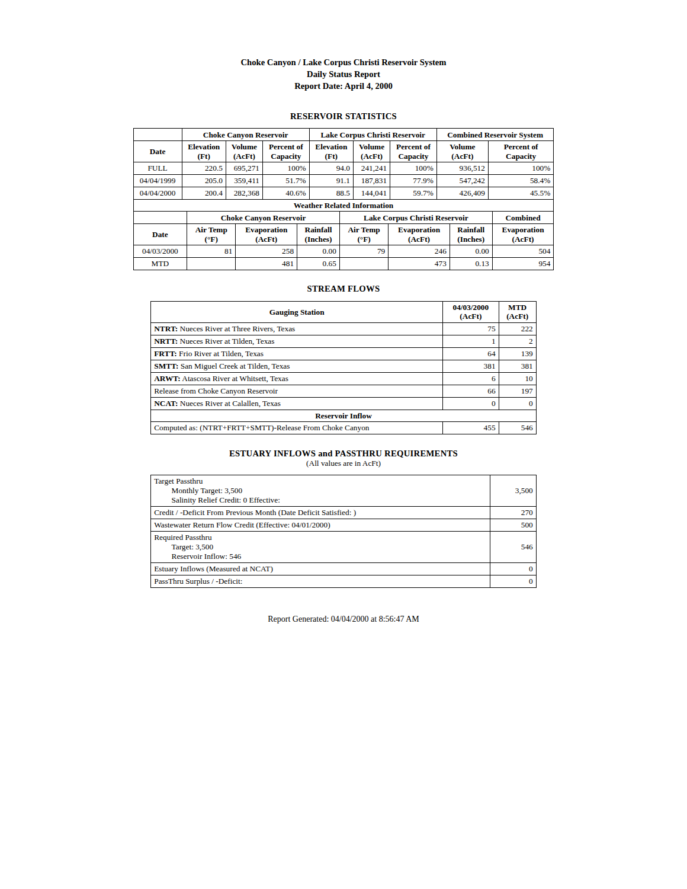Choke Canyon / Lake Corpus Christi Reservoir System
Daily Status Report
Report Date: April 4, 2000
RESERVOIR STATISTICS
| | Choke Canyon Reservoir | Lake Corpus Christi Reservoir | Combined Reservoir System |
| Date | Elevation (Ft) | Volume (AcFt) | Percent of Capacity | Elevation (Ft) | Volume (AcFt) | Percent of Capacity | Volume (AcFt) | Percent of Capacity |
| FULL | 220.5 | 695,271 | 100% | 94.0 | 241,241 | 100% | 936,512 | 100% |
| 04/04/1999 | 205.0 | 359,411 | 51.7% | 91.1 | 187,831 | 77.9% | 547,242 | 58.4% |
| 04/04/2000 | 200.4 | 282,368 | 40.6% | 88.5 | 144,041 | 59.7% | 426,409 | 45.5% |
| Weather Related Information |
| --- |
| | Choke Canyon Reservoir | Lake Corpus Christi Reservoir | Combined |
| Date | Air Temp (°F) | Evaporation (AcFt) | Rainfall (Inches) | Air Temp (°F) | Evaporation (AcFt) | Rainfall (Inches) | Evaporation (AcFt) |
| 04/03/2000 | 81 | 258 | 0.00 | 79 | 246 | 0.00 | 504 |
| MTD | | 481 | 0.65 | | 473 | 0.13 | 954 |
STREAM FLOWS
| Gauging Station | 04/03/2000 (AcFt) | MTD (AcFt) |
| --- | --- | --- |
| NTRT: Nueces River at Three Rivers, Texas | 75 | 222 |
| NRTT: Nueces River at Tilden, Texas | 1 | 2 |
| FRTT: Frio River at Tilden, Texas | 64 | 139 |
| SMTT: San Miguel Creek at Tilden, Texas | 381 | 381 |
| ARWT: Atascosa River at Whitsett, Texas | 6 | 10 |
| Release from Choke Canyon Reservoir | 66 | 197 |
| NCAT: Nueces River at Calallen, Texas | 0 | 0 |
| Reservoir Inflow |
| Computed as: (NTRT+FRTT+SMTT)-Release From Choke Canyon | 455 | 546 |
ESTUARY INFLOWS and PASSTHRU REQUIREMENTS (All values are in AcFt)
| Target Passthru Monthly Target: 3,500 Salinity Relief Credit: 0 Effective: | 3,500 |
| Credit / -Deficit From Previous Month (Date Deficit Satisfied: ) | 270 |
| Wastewater Return Flow Credit (Effective: 04/01/2000) | 500 |
| Required Passthru Target: 3,500 Reservoir Inflow: 546 | 546 |
| Estuary Inflows (Measured at NCAT) | 0 |
| PassThru Surplus / -Deficit: | 0 |
Report Generated: 04/04/2000 at 8:56:47 AM